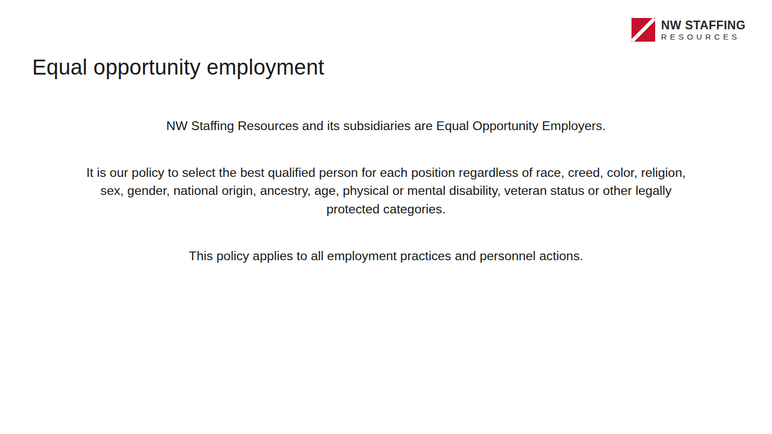NW STAFFING RESOURCES
Equal opportunity employment
NW Staffing Resources and its subsidiaries are Equal Opportunity Employers.
It is our policy to select the best qualified person for each position regardless of race, creed, color, religion, sex, gender, national origin, ancestry, age, physical or mental disability, veteran status or other legally protected categories.
This policy applies to all employment practices and personnel actions.